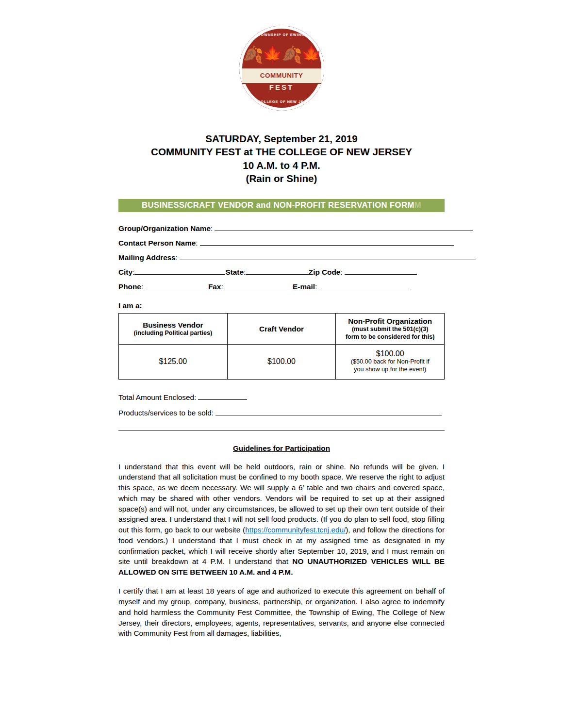Township of Ewing
🍂🍁🍂🍁
COMMUNITY
FEST
The College of New Jersey
SATURDAY, September 21, 2019 COMMUNITY FEST at THE COLLEGE OF NEW JERSEY 10 A.M. to 4 P.M. (Rain or Shine)
BUSINESS/CRAFT VENDOR and NON-PROFIT RESERVATION FORMM
Group/Organization Name:
Contact Person Name:
Mailing Address:
City: State: Zip Code:
Phone: Fax: E-mail:
I am a:
| Business Vendor (including Political parties) | Craft Vendor | Non‑Profit Organization (must submit the 501(c)(3) form to be considered for this) |
| --- | --- | --- |
| $125.00 | $100.00 | $100.00 ($50.00 back for Non-Profit if you show up for the event) |
Total Amount Enclosed:
Products/services to be sold:
Guidelines for Participation
I understand that this event will be held outdoors, rain or shine. No refunds will be given. I understand that all solicitation must be confined to my booth space. We reserve the right to adjust this space, as we deem necessary. We will supply a 6’ table and two chairs and covered space, which may be shared with other vendors. Vendors will be required to set up at their assigned space(s) and will not, under any circumstances, be allowed to set up their own tent outside of their assigned area. I understand that I will not sell food products. (If you do plan to sell food, stop filling out this form, go back to our website (https://communityfest.tcnj.edu/), and follow the directions for food vendors.) I understand that I must check in at my assigned time as designated in my confirmation packet, which I will receive shortly after September 10, 2019, and I must remain on site until breakdown at 4 P.M. I understand that NO UNAUTHORIZED VEHICLES WILL BE ALLOWED ON SITE BETWEEN 10 A.M. and 4 P.M.
I certify that I am at least 18 years of age and authorized to execute this agreement on behalf of myself and my group, company, business, partnership, or organization. I also agree to indemnify and hold harmless the Community Fest Committee, the Township of Ewing, The College of New Jersey, their directors, employees, agents, representatives, servants, and anyone else connected with Community Fest from all damages, liabilities,